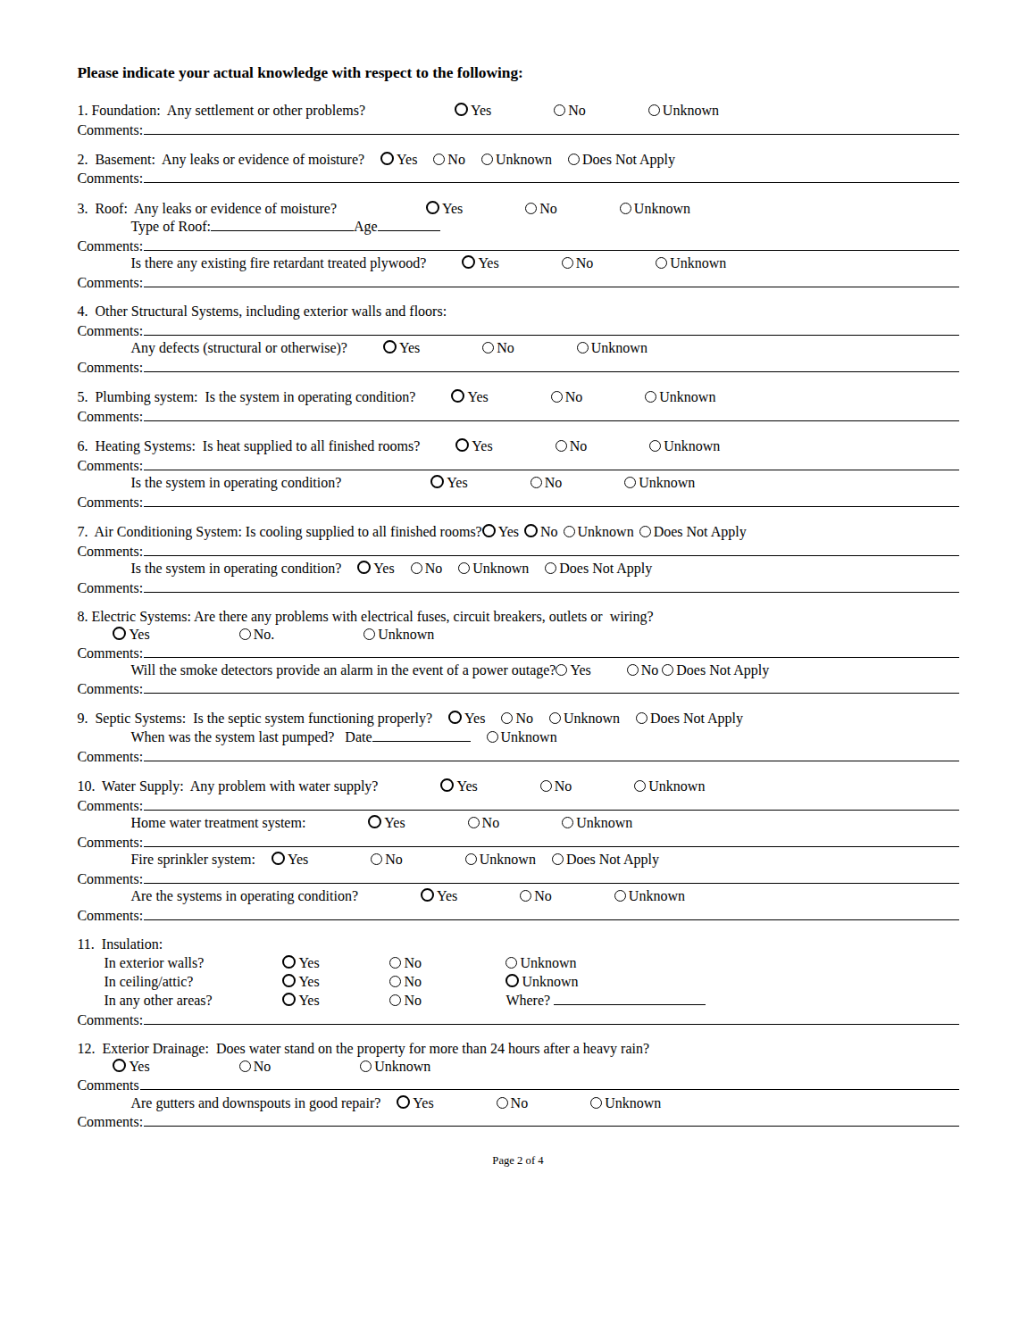Please indicate your actual knowledge with respect to the following:
1. Foundation: Any settlement or other problems? Yes No Unknown
Comments:
2. Basement: Any leaks or evidence of moisture? Yes No Unknown Does Not Apply
Comments:
3. Roof: Any leaks or evidence of moisture? Yes No Unknown
Type of Roof: Age
Comments:
Is there any existing fire retardant treated plywood? Yes No Unknown
Comments:
4. Other Structural Systems, including exterior walls and floors:
Comments:
Any defects (structural or otherwise)? Yes No Unknown
Comments:
5. Plumbing system: Is the system in operating condition? Yes No Unknown
Comments:
6. Heating Systems: Is heat supplied to all finished rooms? Yes No Unknown
Comments:
Is the system in operating condition? Yes No Unknown
Comments:
7. Air Conditioning System: Is cooling supplied to all finished rooms? Yes No Unknown Does Not Apply
Comments:
Is the system in operating condition? Yes No Unknown Does Not Apply
Comments:
8. Electric Systems: Are there any problems with electrical fuses, circuit breakers, outlets or wiring?
Yes No. Unknown
Comments:
Will the smoke detectors provide an alarm in the event of a power outage? Yes No Does Not Apply
Comments:
9. Septic Systems: Is the septic system functioning properly? Yes No Unknown Does Not Apply
When was the system last pumped? Date Unknown
Comments:
10. Water Supply: Any problem with water supply? Yes No Unknown
Comments:
Home water treatment system: Yes No Unknown
Comments:
Fire sprinkler system: Yes No Unknown Does Not Apply
Comments:
Are the systems in operating condition? Yes No Unknown
Comments:
11. Insulation:
In exterior walls? Yes No Unknown
In ceiling/attic? Yes No Unknown
In any other areas? Yes No Where?
Comments:
12. Exterior Drainage: Does water stand on the property for more than 24 hours after a heavy rain?
Yes No Unknown
Comments
Are gutters and downspouts in good repair? Yes No Unknown
Comments:
Page 2 of 4